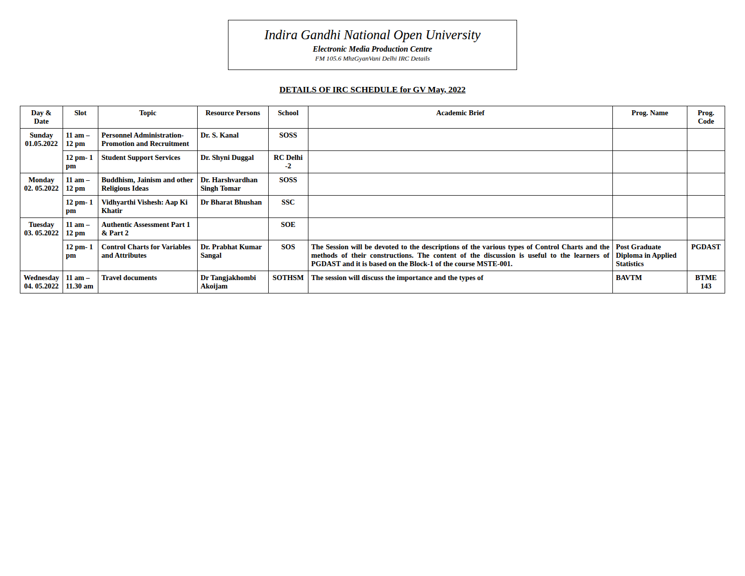Indira Gandhi National Open University
Electronic Media Production Centre
FM 105.6 MhzGyanVani Delhi IRC Details
DETAILS OF IRC SCHEDULE for GV May, 2022
| Day & Date | Slot | Topic | Resource Persons | School | Academic Brief | Prog. Name | Prog. Code |
| --- | --- | --- | --- | --- | --- | --- | --- |
| Sunday 01.05.2022 | 11 am – 12 pm | Personnel Administration-Promotion and Recruitment | Dr. S. Kanal | SOSS | | | |
| 12 pm- 1 pm | Student Support Services | Dr. Shyni Duggal | RC Delhi -2 | | | |
| Monday 02. 05.2022 | 11 am – 12 pm | Buddhism, Jainism and other Religious Ideas | Dr. Harshvardhan Singh Tomar | SOSS | | | |
| 12 pm- 1 pm | Vidhyarthi Vishesh: Aap Ki Khatir | Dr Bharat Bhushan | SSC | | | |
| Tuesday 03. 05.2022 | 11 am – 12 pm | Authentic Assessment Part 1 & Part 2 | | SOE | | | |
| 12 pm- 1 pm | Control Charts for Variables and Attributes | Dr. Prabhat Kumar Sangal | SOS | The Session will be devoted to the descriptions of the various types of Control Charts and the methods of their constructions. The content of the discussion is useful to the learners of PGDAST and it is based on the Block-1 of the course MSTE-001. | Post Graduate Diploma in Applied Statistics | PGDAST |
| Wednesday 04. 05.2022 | 11 am – 11.30 am | Travel documents | Dr Tangjakhombi Akoijam | SOTHSM | The session will discuss the importance and the types of | BAVTM | BTME 143 |